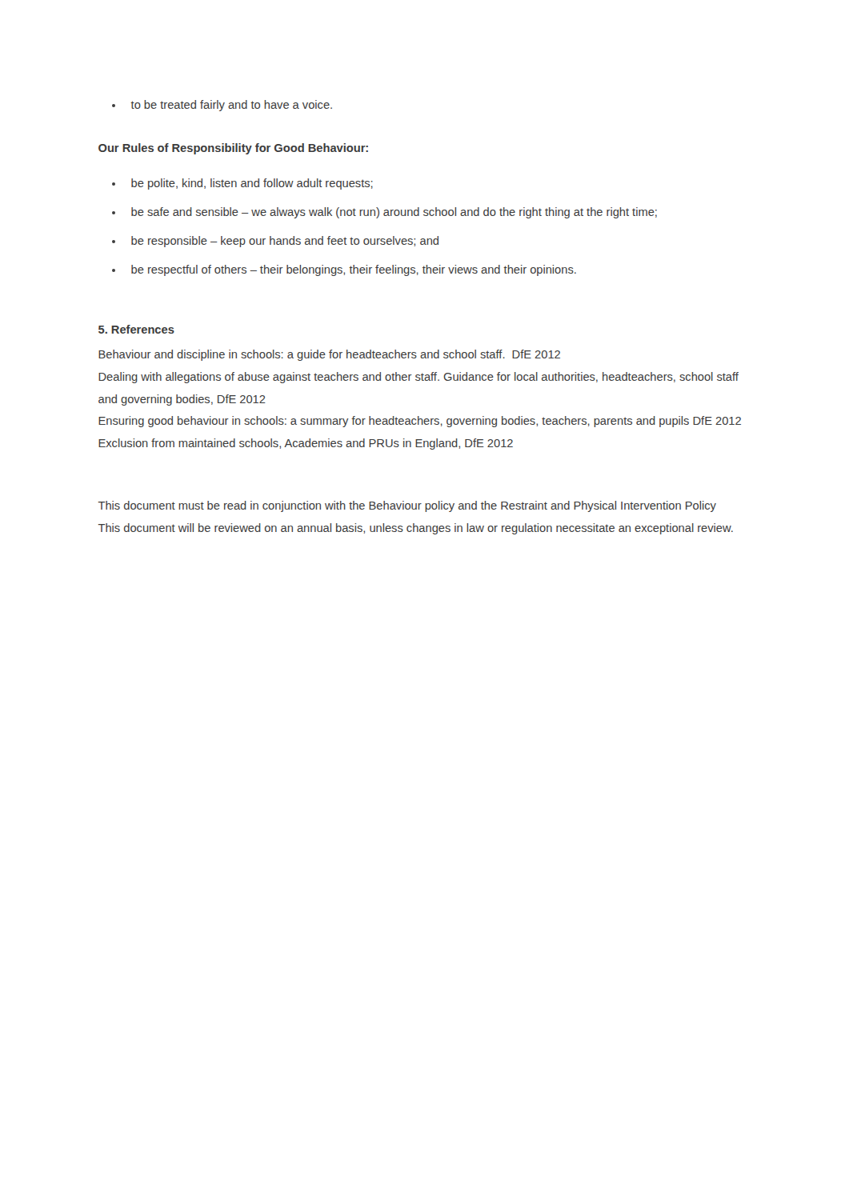to be treated fairly and to have a voice.
Our Rules of Responsibility for Good Behaviour:
be polite, kind, listen and follow adult requests;
be safe and sensible – we always walk (not run) around school and do the right thing at the right time;
be responsible – keep our hands and feet to ourselves; and
be respectful of others – their belongings, their feelings, their views and their opinions.
5. References
Behaviour and discipline in schools: a guide for headteachers and school staff. DfE 2012
Dealing with allegations of abuse against teachers and other staff. Guidance for local authorities, headteachers, school staff and governing bodies, DfE 2012
Ensuring good behaviour in schools: a summary for headteachers, governing bodies, teachers, parents and pupils DfE 2012
Exclusion from maintained schools, Academies and PRUs in England, DfE 2012
This document must be read in conjunction with the Behaviour policy and the Restraint and Physical Intervention Policy
This document will be reviewed on an annual basis, unless changes in law or regulation necessitate an exceptional review.